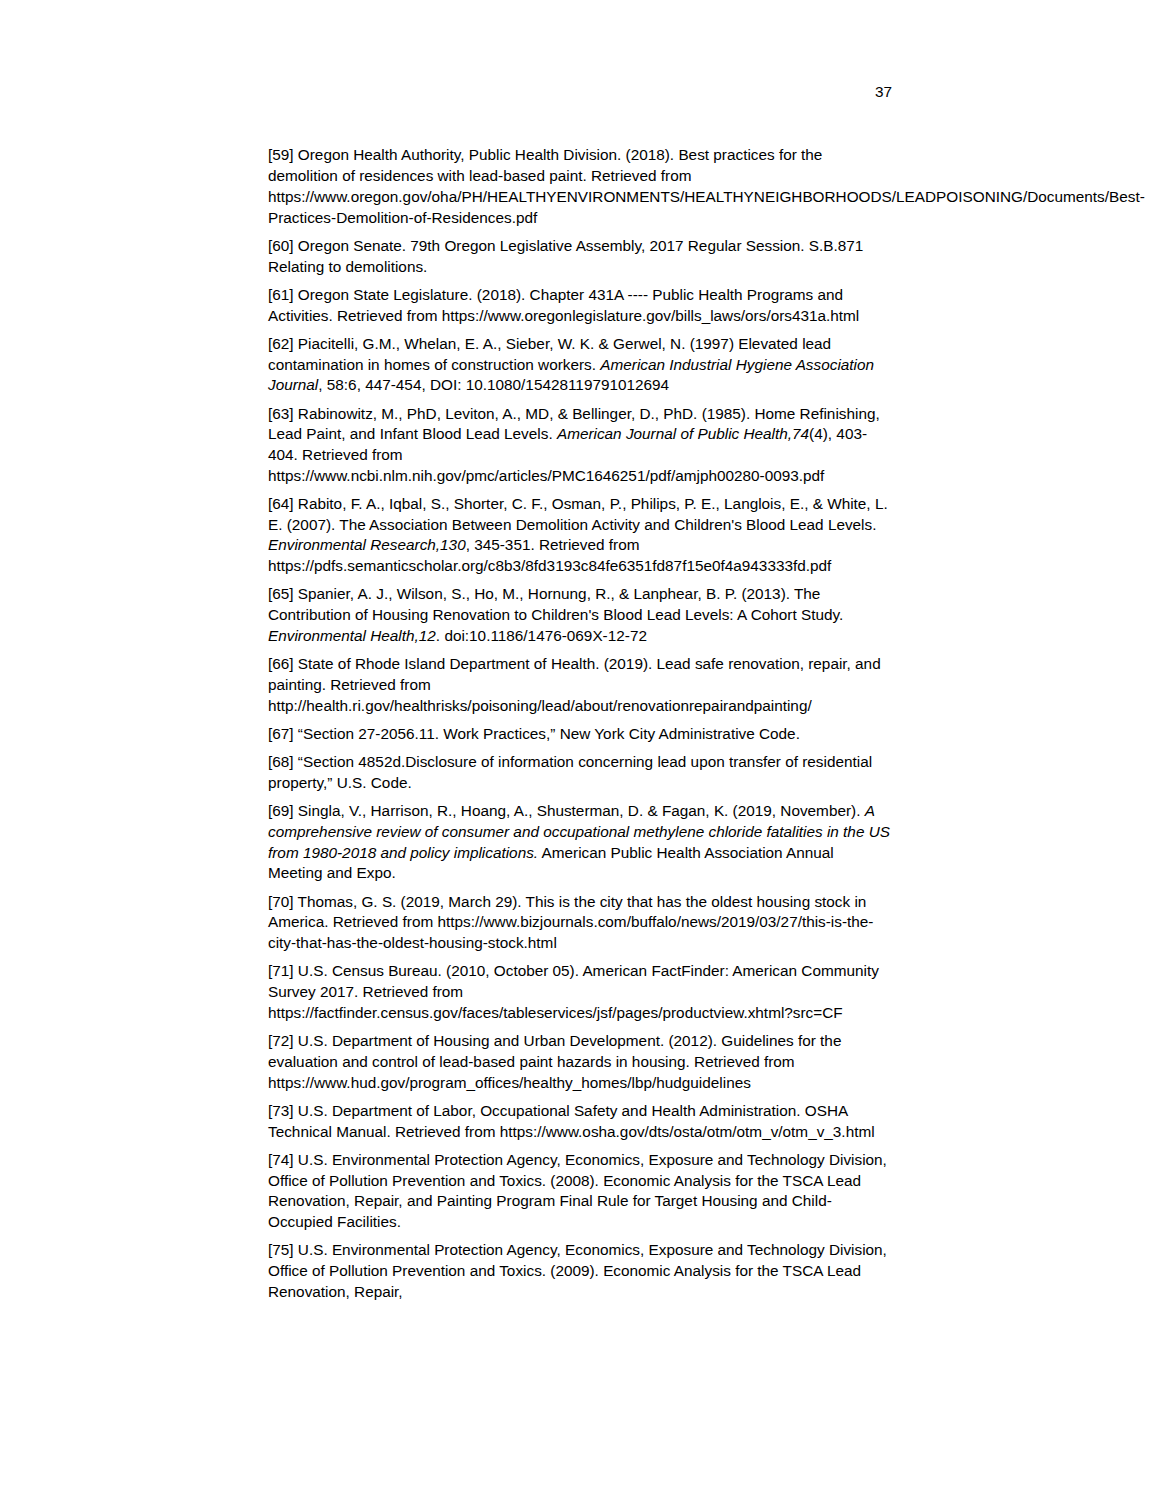37
[59] Oregon Health Authority, Public Health Division. (2018). Best practices for the demolition of residences with lead-based paint. Retrieved from https://www.oregon.gov/oha/PH/HEALTHYENVIRONMENTS/HEALTHYNEIGHBORHOODS/LEADPOISONING/Documents/Best-Practices-Demolition-of-Residences.pdf
[60] Oregon Senate. 79th Oregon Legislative Assembly, 2017 Regular Session. S.B.871 Relating to demolitions.
[61] Oregon State Legislature. (2018). Chapter 431A ---- Public Health Programs and Activities. Retrieved from https://www.oregonlegislature.gov/bills_laws/ors/ors431a.html
[62] Piacitelli, G.M., Whelan, E. A., Sieber, W. K. & Gerwel, N. (1997) Elevated lead contamination in homes of construction workers. American Industrial Hygiene Association Journal, 58:6, 447-454, DOI: 10.1080/15428119791012694
[63] Rabinowitz, M., PhD, Leviton, A., MD, & Bellinger, D., PhD. (1985). Home Refinishing, Lead Paint, and Infant Blood Lead Levels. American Journal of Public Health,74(4), 403-404. Retrieved from https://www.ncbi.nlm.nih.gov/pmc/articles/PMC1646251/pdf/amjph00280-0093.pdf
[64] Rabito, F. A., Iqbal, S., Shorter, C. F., Osman, P., Philips, P. E., Langlois, E., & White, L. E. (2007). The Association Between Demolition Activity and Children's Blood Lead Levels. Environmental Research,130, 345-351. Retrieved from https://pdfs.semanticscholar.org/c8b3/8fd3193c84fe6351fd87f15e0f4a943333fd.pdf
[65] Spanier, A. J., Wilson, S., Ho, M., Hornung, R., & Lanphear, B. P. (2013). The Contribution of Housing Renovation to Children's Blood Lead Levels: A Cohort Study. Environmental Health,12. doi:10.1186/1476-069X-12-72
[66] State of Rhode Island Department of Health. (2019). Lead safe renovation, repair, and painting. Retrieved from http://health.ri.gov/healthrisks/poisoning/lead/about/renovationrepairandpainting/
[67] “Section 27-2056.11. Work Practices,” New York City Administrative Code.
[68] “Section 4852d.Disclosure of information concerning lead upon transfer of residential property,” U.S. Code.
[69] Singla, V., Harrison, R., Hoang, A., Shusterman, D. & Fagan, K. (2019, November). A comprehensive review of consumer and occupational methylene chloride fatalities in the US from 1980-2018 and policy implications. American Public Health Association Annual Meeting and Expo.
[70] Thomas, G. S. (2019, March 29). This is the city that has the oldest housing stock in America. Retrieved from https://www.bizjournals.com/buffalo/news/2019/03/27/this-is-the-city-that-has-the-oldest-housing-stock.html
[71] U.S. Census Bureau. (2010, October 05). American FactFinder: American Community Survey 2017. Retrieved from https://factfinder.census.gov/faces/tableservices/jsf/pages/productview.xhtml?src=CF
[72] U.S. Department of Housing and Urban Development. (2012). Guidelines for the evaluation and control of lead-based paint hazards in housing. Retrieved from https://www.hud.gov/program_offices/healthy_homes/lbp/hudguidelines
[73] U.S. Department of Labor, Occupational Safety and Health Administration. OSHA Technical Manual. Retrieved from https://www.osha.gov/dts/osta/otm/otm_v/otm_v_3.html
[74] U.S. Environmental Protection Agency, Economics, Exposure and Technology Division, Office of Pollution Prevention and Toxics. (2008). Economic Analysis for the TSCA Lead Renovation, Repair, and Painting Program Final Rule for Target Housing and Child-Occupied Facilities.
[75] U.S. Environmental Protection Agency, Economics, Exposure and Technology Division, Office of Pollution Prevention and Toxics. (2009). Economic Analysis for the TSCA Lead Renovation, Repair,